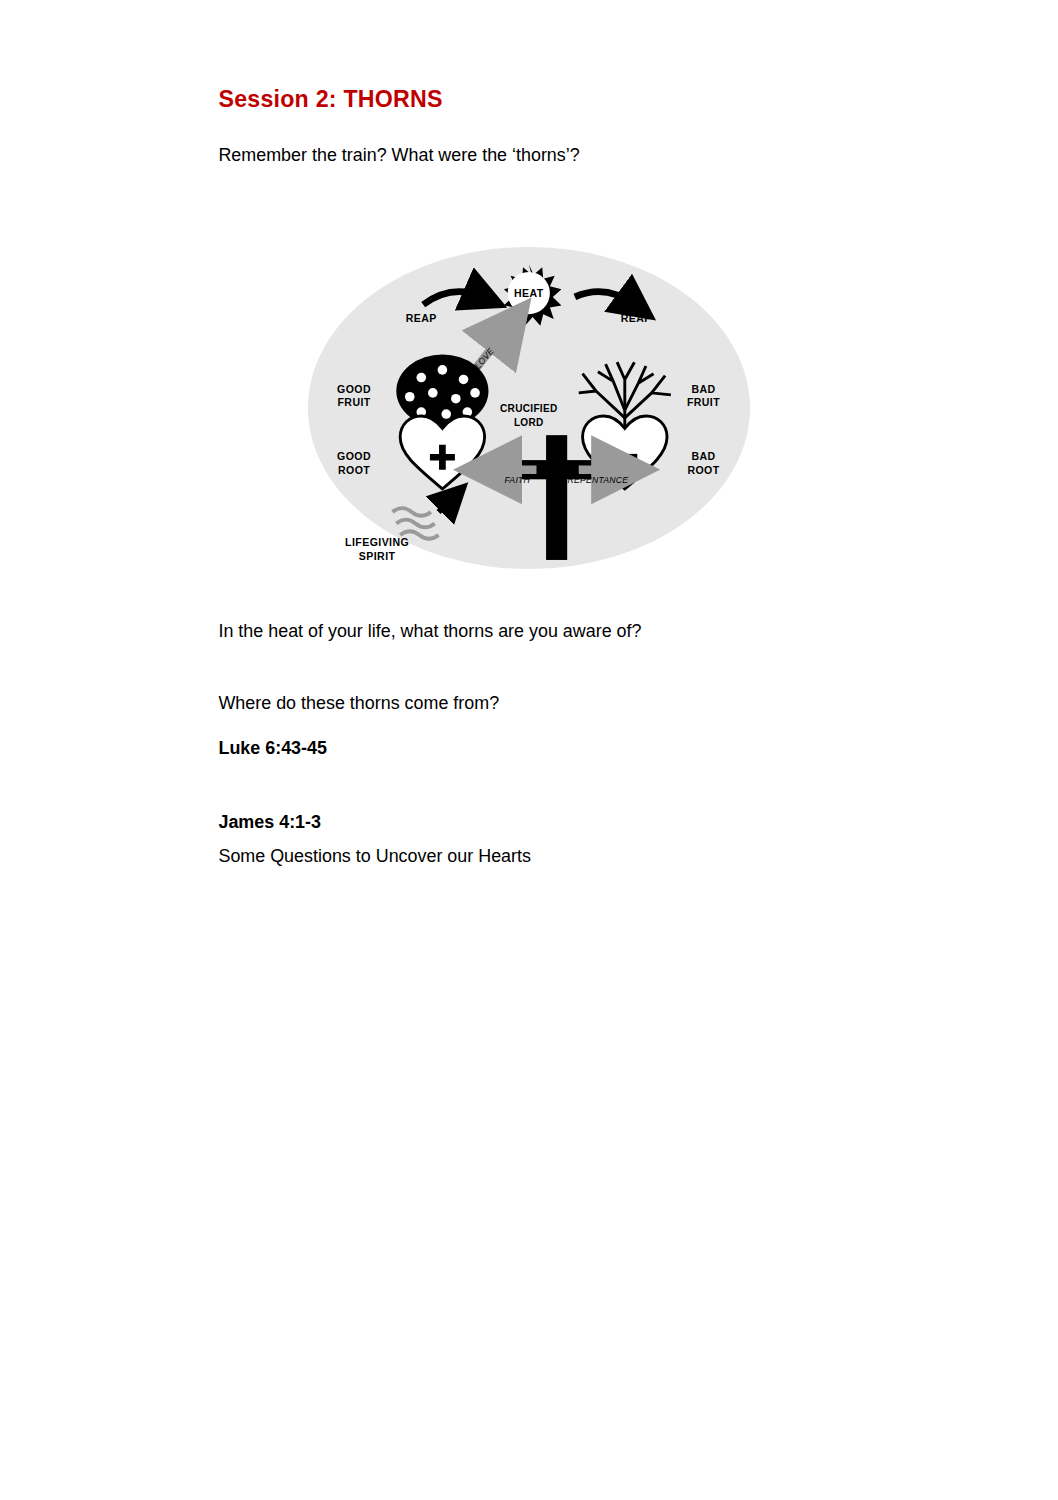Session 2: THORNS
Remember the train? What were the ‘thorns’?
HEAT REAP REAP LOVE GOOD FRUIT BAD FRUIT CRUCIFIED LORD GOOD ROOT BAD ROOT FAITH REPENTANCE LIFEGIVING SPIRIT
In the heat of your life, what thorns are you aware of?
Where do these thorns come from?
Luke 6:43-45
James 4:1-3
Some Questions to Uncover our Hearts